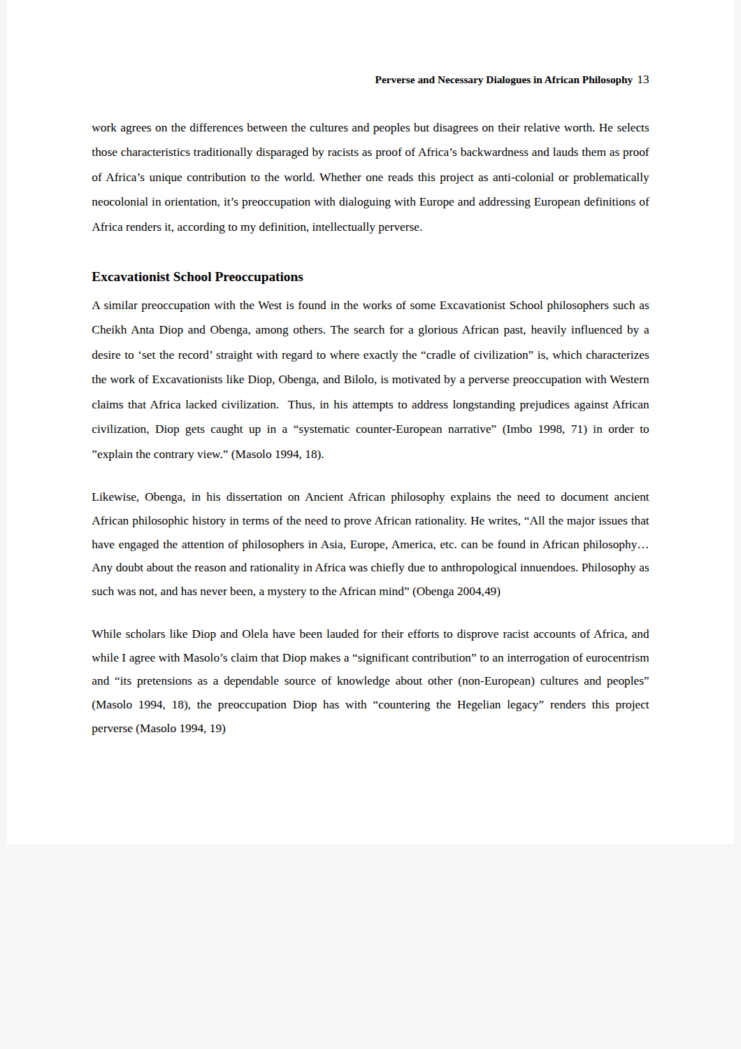Perverse and Necessary Dialogues in African Philosophy 13
work agrees on the differences between the cultures and peoples but disagrees on their relative worth. He selects those characteristics traditionally disparaged by racists as proof of Africa’s backwardness and lauds them as proof of Africa’s unique contribution to the world. Whether one reads this project as anti-colonial or problematically neocolonial in orientation, it’s preoccupation with dialoguing with Europe and addressing European definitions of Africa renders it, according to my definition, intellectually perverse.
Excavationist School Preoccupations
A similar preoccupation with the West is found in the works of some Excavationist School philosophers such as Cheikh Anta Diop and Obenga, among others. The search for a glorious African past, heavily influenced by a desire to ‘set the record’ straight with regard to where exactly the “cradle of civilization” is, which characterizes the work of Excavationists like Diop, Obenga, and Bilolo, is motivated by a perverse preoccupation with Western claims that Africa lacked civilization. Thus, in his attempts to address longstanding prejudices against African civilization, Diop gets caught up in a “systematic counter-European narrative” (Imbo 1998, 71) in order to ”explain the contrary view.” (Masolo 1994, 18).
Likewise, Obenga, in his dissertation on Ancient African philosophy explains the need to document ancient African philosophic history in terms of the need to prove African rationality. He writes, “All the major issues that have engaged the attention of philosophers in Asia, Europe, America, etc. can be found in African philosophy…Any doubt about the reason and rationality in Africa was chiefly due to anthropological innuendoes. Philosophy as such was not, and has never been, a mystery to the African mind” (Obenga 2004,49)
While scholars like Diop and Olela have been lauded for their efforts to disprove racist accounts of Africa, and while I agree with Masolo’s claim that Diop makes a “significant contribution” to an interrogation of eurocentrism and “its pretensions as a dependable source of knowledge about other (non-European) cultures and peoples” (Masolo 1994, 18), the preoccupation Diop has with “countering the Hegelian legacy” renders this project perverse (Masolo 1994, 19)